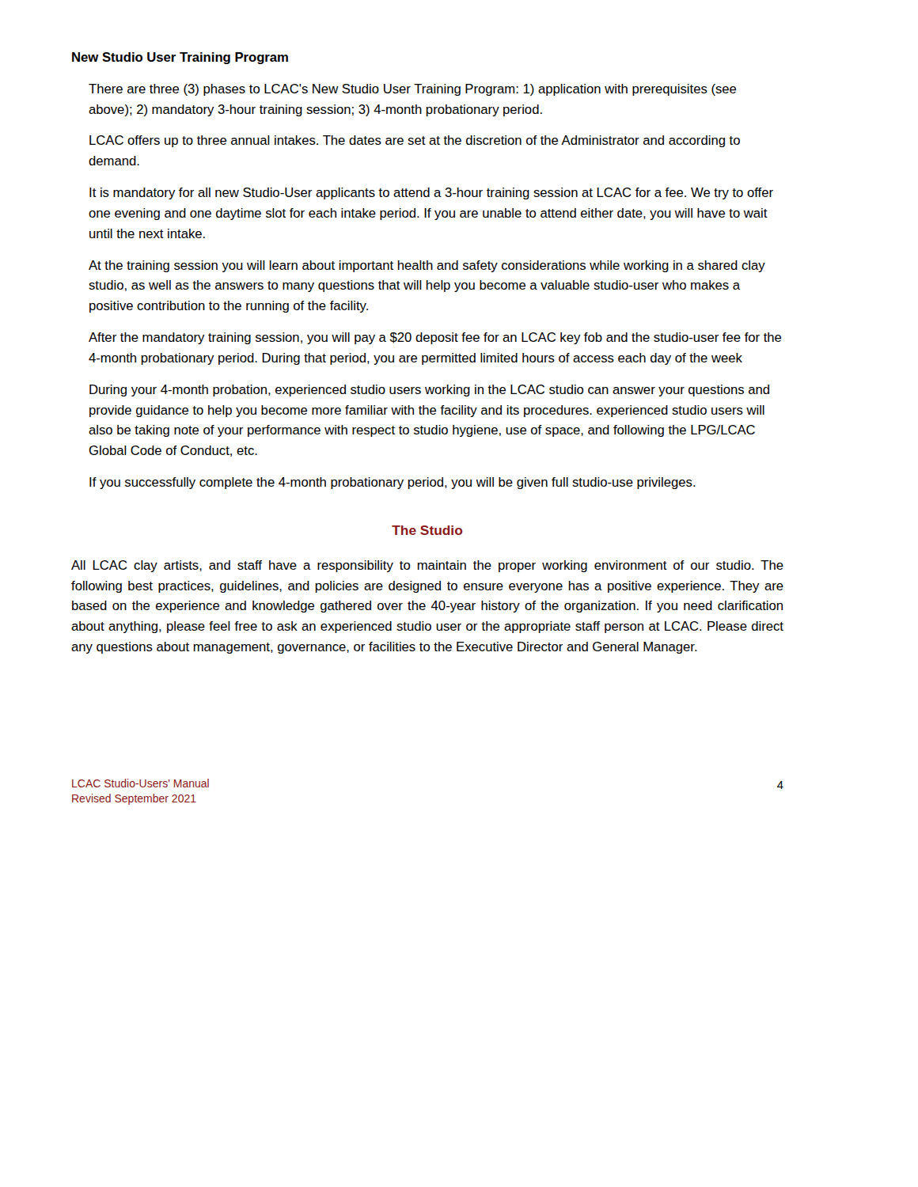New Studio User Training Program
There are three (3) phases to LCAC's New Studio User Training Program: 1) application with prerequisites (see above); 2) mandatory 3-hour training session; 3) 4-month probationary period.
LCAC offers up to three annual intakes. The dates are set at the discretion of the Administrator and according to demand.
It is mandatory for all new Studio-User applicants to attend a 3-hour training session at LCAC for a fee. We try to offer one evening and one daytime slot for each intake period. If you are unable to attend either date, you will have to wait until the next intake.
At the training session you will learn about important health and safety considerations while working in a shared clay studio, as well as the answers to many questions that will help you become a valuable studio-user who makes a positive contribution to the running of the facility.
After the mandatory training session, you will pay a $20 deposit fee for an LCAC key fob and the studio-user fee for the 4-month probationary period. During that period, you are permitted limited hours of access each day of the week
During your 4-month probation, experienced studio users working in the LCAC studio can answer your questions and provide guidance to help you become more familiar with the facility and its procedures. experienced studio users will also be taking note of your performance with respect to studio hygiene, use of space, and following the LPG/LCAC Global Code of Conduct, etc.
If you successfully complete the 4-month probationary period, you will be given full studio-use privileges.
The Studio
All LCAC clay artists, and staff have a responsibility to maintain the proper working environment of our studio. The following best practices, guidelines, and policies are designed to ensure everyone has a positive experience. They are based on the experience and knowledge gathered over the 40-year history of the organization. If you need clarification about anything, please feel free to ask an experienced studio user or the appropriate staff person at LCAC. Please direct any questions about management, governance, or facilities to the Executive Director and General Manager.
LCAC Studio-Users' Manual
Revised September 2021
4